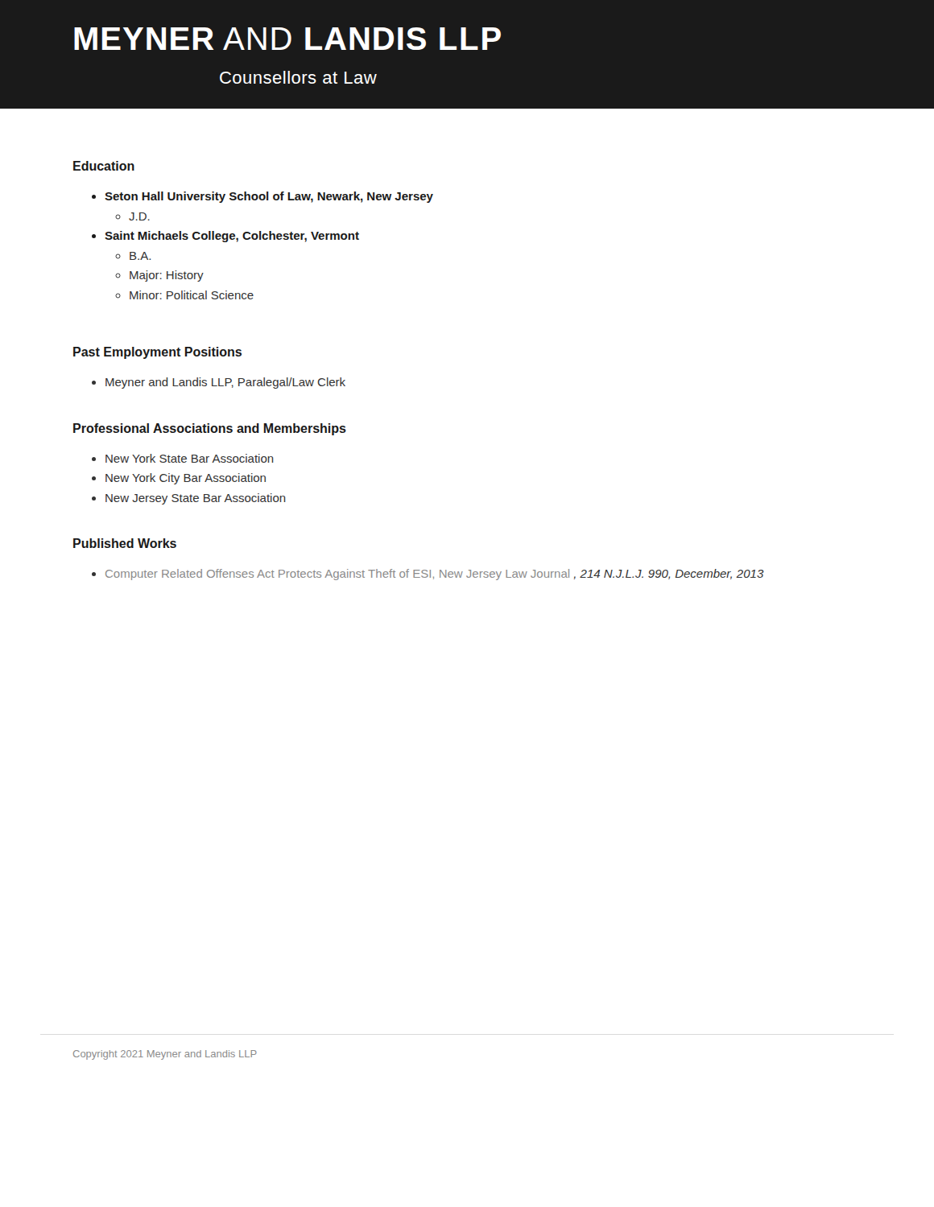MEYNER AND LANDIS LLP
Counsellors at Law
Education
Seton Hall University School of Law, Newark, New Jersey
J.D.
Saint Michaels College, Colchester, Vermont
B.A.
Major: History
Minor: Political Science
Past Employment Positions
Meyner and Landis LLP, Paralegal/Law Clerk
Professional Associations and Memberships
New York State Bar Association
New York City Bar Association
New Jersey State Bar Association
Published Works
Computer Related Offenses Act Protects Against Theft of ESI, New Jersey Law Journal , 214 N.J.L.J. 990, December, 2013
Copyright 2021 Meyner and Landis LLP